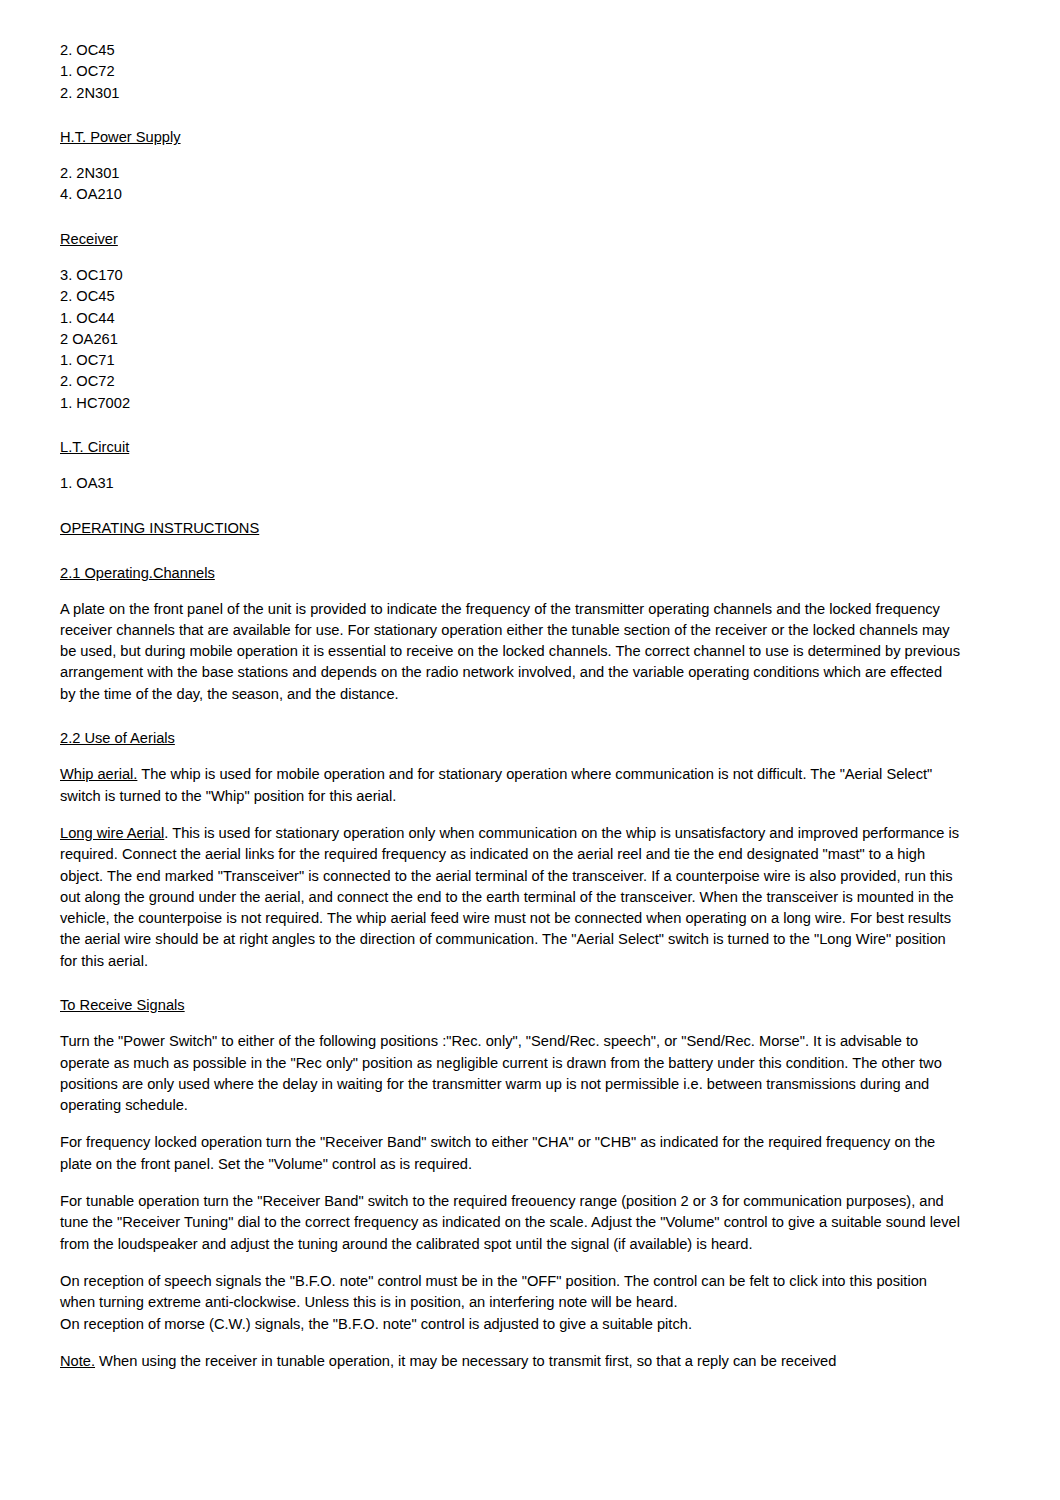2. OC45
1. OC72
2. 2N301
H.T. Power Supply
2. 2N301
4. OA210
Receiver
3. OC170
2. OC45
1. OC44
2 OA261
1. OC71
2. OC72
1. HC7002
L.T. Circuit
1. OA31
OPERATING INSTRUCTIONS
2.1 Operating.Channels
A plate on the front panel of the unit is provided to indicate the frequency of the transmitter operating channels and the locked frequency receiver channels that are available for use. For stationary operation either the tunable section of the receiver or the locked channels may be used, but during mobile operation it is essential to receive on the locked channels. The correct channel to use is determined by previous arrangement with the base stations and depends on the radio network involved, and the variable operating conditions which are effected by the time of the day, the season, and the distance.
2.2 Use of Aerials
Whip aerial. The whip is used for mobile operation and for stationary operation where communication is not difficult. The "Aerial Select" switch is turned to the "Whip" position for this aerial.
Long wire Aerial. This is used for stationary operation only when communication on the whip is unsatisfactory and improved performance is required. Connect the aerial links for the required frequency as indicated on the aerial reel and tie the end designated "mast" to a high object. The end marked "Transceiver" is connected to the aerial terminal of the transceiver. If a counterpoise wire is also provided, run this out along the ground under the aerial, and connect the end to the earth terminal of the transceiver. When the transceiver is mounted in the vehicle, the counterpoise is not required. The whip aerial feed wire must not be connected when operating on a long wire. For best results the aerial wire should be at right angles to the direction of communication. The "Aerial Select" switch is turned to the "Long Wire" position for this aerial.
To Receive Signals
Turn the "Power Switch" to either of the following positions :"Rec. only", "Send/Rec. speech", or "Send/Rec. Morse". It is advisable to operate as much as possible in the "Rec only" position as negligible current is drawn from the battery under this condition. The other two positions are only used where the delay in waiting for the transmitter warm up is not permissible i.e. between transmissions during and operating schedule.
For frequency locked operation turn the "Receiver Band" switch to either "CHA" or "CHB" as indicated for the required frequency on the plate on the front panel. Set the "Volume" control as is required.
For tunable operation turn the "Receiver Band" switch to the required freouency range (position 2 or 3 for communication purposes), and tune the "Receiver Tuning" dial to the correct frequency as indicated on the scale. Adjust the "Volume" control to give a suitable sound level from the loudspeaker and adjust the tuning around the calibrated spot until the signal (if available) is heard.
On reception of speech signals the "B.F.O. note" control must be in the "OFF" position. The control can be felt to click into this position when turning extreme anti-clockwise. Unless this is in position, an interfering note will be heard.
On reception of morse (C.W.) signals, the "B.F.O. note" control is adjusted to give a suitable pitch.
Note. When using the receiver in tunable operation, it may be necessary to transmit first, so that a reply can be received